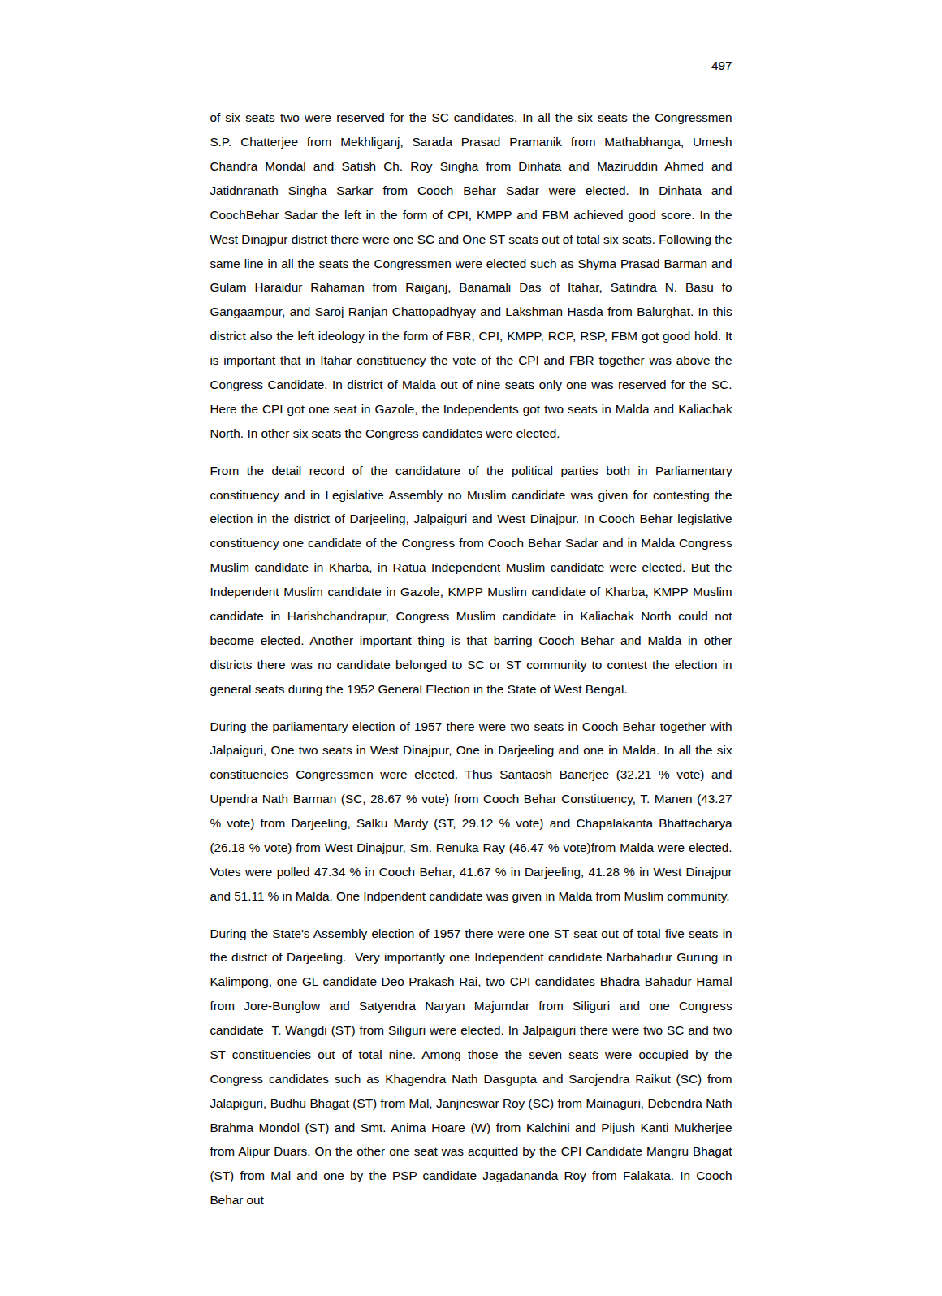497
of six seats two were reserved for the SC candidates. In all the six seats the Congressmen S.P. Chatterjee from Mekhliganj, Sarada Prasad Pramanik from Mathabhanga, Umesh Chandra Mondal and Satish Ch. Roy Singha from Dinhata and Maziruddin Ahmed and Jatidnranath Singha Sarkar from Cooch Behar Sadar were elected. In Dinhata and CoochBehar Sadar the left in the form of CPI, KMPP and FBM achieved good score. In the West Dinajpur district there were one SC and One ST seats out of total six seats. Following the same line in all the seats the Congressmen were elected such as Shyma Prasad Barman and Gulam Haraidur Rahaman from Raiganj, Banamali Das of Itahar, Satindra N. Basu fo Gangaampur, and Saroj Ranjan Chattopadhyay and Lakshman Hasda from Balurghat. In this district also the left ideology in the form of FBR, CPI, KMPP, RCP, RSP, FBM got good hold. It is important that in Itahar constituency the vote of the CPI and FBR together was above the Congress Candidate. In district of Malda out of nine seats only one was reserved for the SC. Here the CPI got one seat in Gazole, the Independents got two seats in Malda and Kaliachak North. In other six seats the Congress candidates were elected.
From the detail record of the candidature of the political parties both in Parliamentary constituency and in Legislative Assembly no Muslim candidate was given for contesting the election in the district of Darjeeling, Jalpaiguri and West Dinajpur. In Cooch Behar legislative constituency one candidate of the Congress from Cooch Behar Sadar and in Malda Congress Muslim candidate in Kharba, in Ratua Independent Muslim candidate were elected. But the Independent Muslim candidate in Gazole, KMPP Muslim candidate of Kharba, KMPP Muslim candidate in Harishchandrapur, Congress Muslim candidate in Kaliachak North could not become elected. Another important thing is that barring Cooch Behar and Malda in other districts there was no candidate belonged to SC or ST community to contest the election in general seats during the 1952 General Election in the State of West Bengal.
During the parliamentary election of 1957 there were two seats in Cooch Behar together with Jalpaiguri, One two seats in West Dinajpur, One in Darjeeling and one in Malda. In all the six constituencies Congressmen were elected. Thus Santaosh Banerjee (32.21 % vote) and Upendra Nath Barman (SC, 28.67 % vote) from Cooch Behar Constituency, T. Manen (43.27 % vote) from Darjeeling, Salku Mardy (ST, 29.12 % vote) and Chapalakanta Bhattacharya (26.18 % vote) from West Dinajpur, Sm. Renuka Ray (46.47 % vote)from Malda were elected. Votes were polled 47.34 % in Cooch Behar, 41.67 % in Darjeeling, 41.28 % in West Dinajpur and 51.11 % in Malda. One Indpendent candidate was given in Malda from Muslim community.
During the State's Assembly election of 1957 there were one ST seat out of total five seats in the district of Darjeeling. Very importantly one Independent candidate Narbahadur Gurung in Kalimpong, one GL candidate Deo Prakash Rai, two CPI candidates Bhadra Bahadur Hamal from Jore-Bunglow and Satyendra Naryan Majumdar from Siliguri and one Congress candidate T. Wangdi (ST) from Siliguri were elected. In Jalpaiguri there were two SC and two ST constituencies out of total nine. Among those the seven seats were occupied by the Congress candidates such as Khagendra Nath Dasgupta and Sarojendra Raikut (SC) from Jalapiguri, Budhu Bhagat (ST) from Mal, Janjneswar Roy (SC) from Mainaguri, Debendra Nath Brahma Mondol (ST) and Smt. Anima Hoare (W) from Kalchini and Pijush Kanti Mukherjee from Alipur Duars. On the other one seat was acquitted by the CPI Candidate Mangru Bhagat (ST) from Mal and one by the PSP candidate Jagadananda Roy from Falakata. In Cooch Behar out